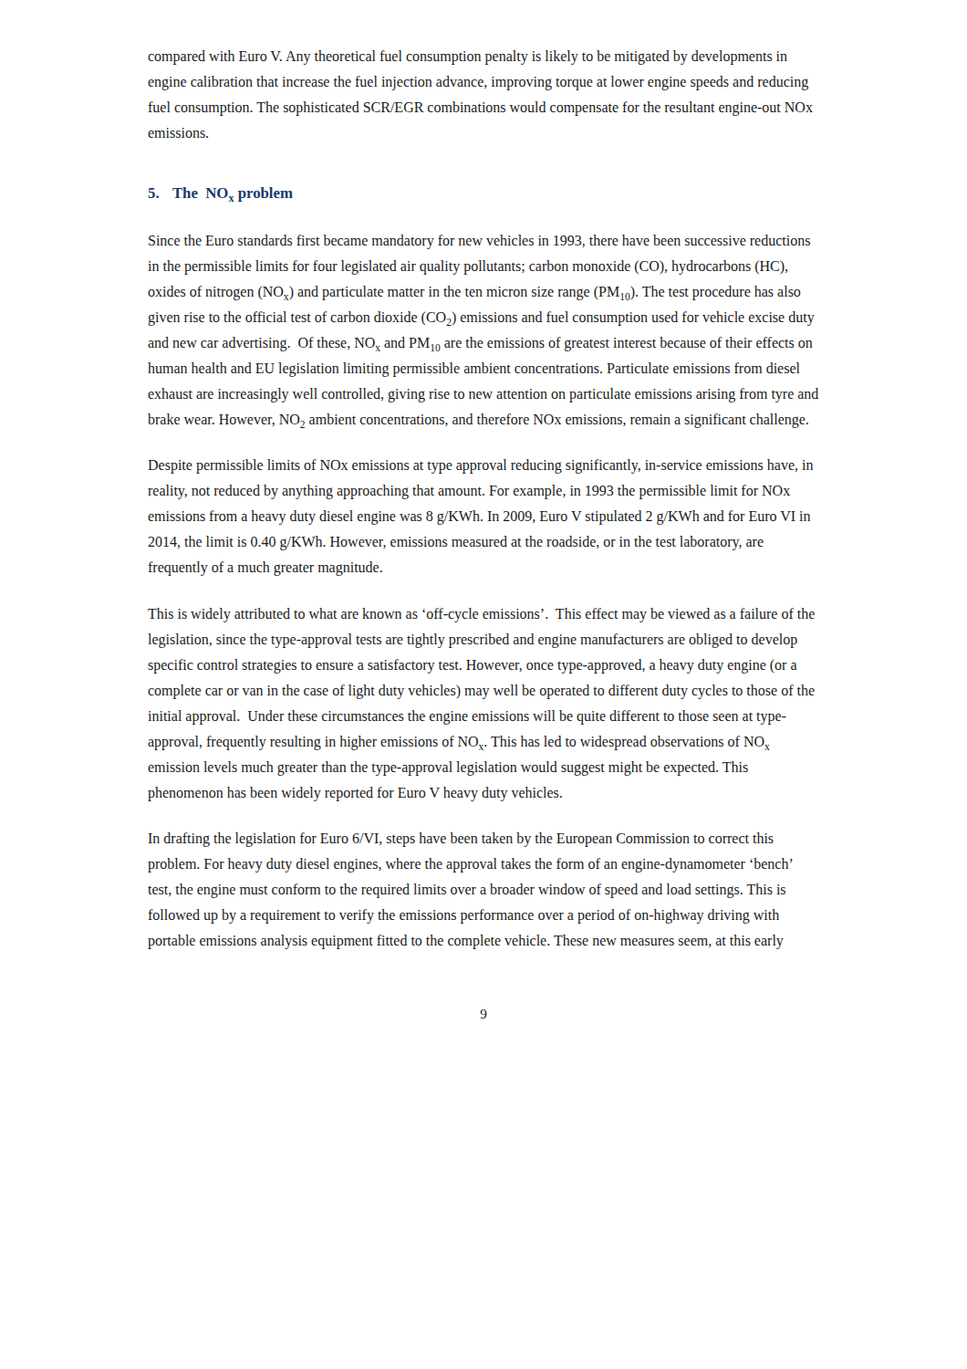compared with Euro V. Any theoretical fuel consumption penalty is likely to be mitigated by developments in engine calibration that increase the fuel injection advance, improving torque at lower engine speeds and reducing fuel consumption. The sophisticated SCR/EGR combinations would compensate for the resultant engine-out NOx emissions.
5. The NOx problem
Since the Euro standards first became mandatory for new vehicles in 1993, there have been successive reductions in the permissible limits for four legislated air quality pollutants; carbon monoxide (CO), hydrocarbons (HC), oxides of nitrogen (NOx) and particulate matter in the ten micron size range (PM10). The test procedure has also given rise to the official test of carbon dioxide (CO2) emissions and fuel consumption used for vehicle excise duty and new car advertising. Of these, NOx and PM10 are the emissions of greatest interest because of their effects on human health and EU legislation limiting permissible ambient concentrations. Particulate emissions from diesel exhaust are increasingly well controlled, giving rise to new attention on particulate emissions arising from tyre and brake wear. However, NO2 ambient concentrations, and therefore NOx emissions, remain a significant challenge.
Despite permissible limits of NOx emissions at type approval reducing significantly, in-service emissions have, in reality, not reduced by anything approaching that amount. For example, in 1993 the permissible limit for NOx emissions from a heavy duty diesel engine was 8 g/KWh. In 2009, Euro V stipulated 2 g/KWh and for Euro VI in 2014, the limit is 0.40 g/KWh. However, emissions measured at the roadside, or in the test laboratory, are frequently of a much greater magnitude.
This is widely attributed to what are known as ‘off-cycle emissions’. This effect may be viewed as a failure of the legislation, since the type-approval tests are tightly prescribed and engine manufacturers are obliged to develop specific control strategies to ensure a satisfactory test. However, once type-approved, a heavy duty engine (or a complete car or van in the case of light duty vehicles) may well be operated to different duty cycles to those of the initial approval. Under these circumstances the engine emissions will be quite different to those seen at type-approval, frequently resulting in higher emissions of NOx. This has led to widespread observations of NOx emission levels much greater than the type-approval legislation would suggest might be expected. This phenomenon has been widely reported for Euro V heavy duty vehicles.
In drafting the legislation for Euro 6/VI, steps have been taken by the European Commission to correct this problem. For heavy duty diesel engines, where the approval takes the form of an engine-dynamometer ‘bench’ test, the engine must conform to the required limits over a broader window of speed and load settings. This is followed up by a requirement to verify the emissions performance over a period of on-highway driving with portable emissions analysis equipment fitted to the complete vehicle. These new measures seem, at this early
9